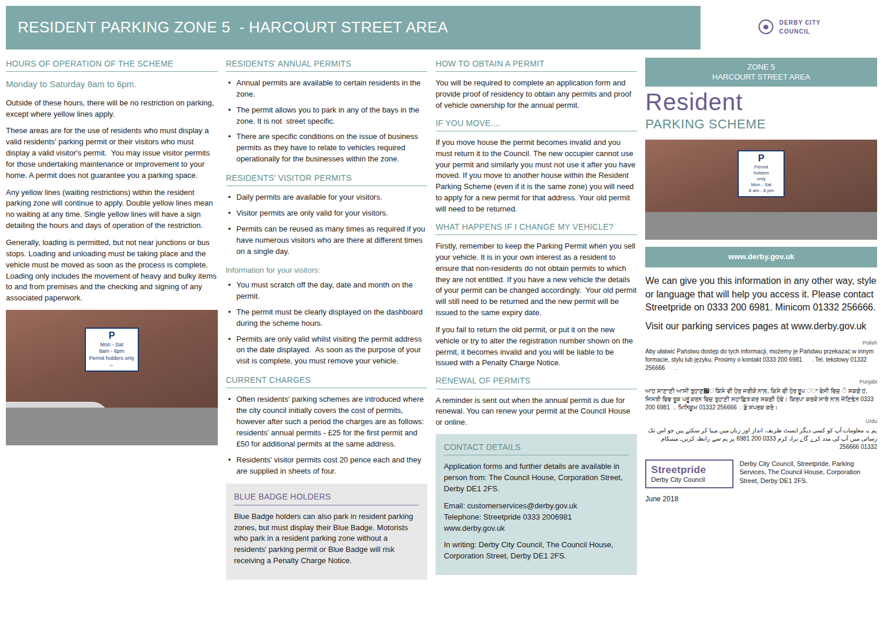RESIDENT PARKING ZONE 5 - HARCOURT STREET AREA
⦿ Derby City
Council
Hours of operation of the scheme
Monday to Saturday 8am to 6pm.
Outside of these hours, there will be no restriction on parking, except where yellow lines apply.
These areas are for the use of residents who must display a valid residents' parking permit or their visitors who must display a valid visitor's permit. You may issue visitor permits for those undertaking maintenance or improvement to your home. A permit does not guarantee you a parking space.
Any yellow lines (waiting restrictions) within the resident parking zone will continue to apply. Double yellow lines mean no waiting at any time. Single yellow lines will have a sign detailing the hours and days of operation of the restriction.
Generally, loading is permitted, but not near junctions or bus stops. Loading and unloading must be taking place and the vehicle must be moved as soon as the process is complete. Loading only includes the movement of heavy and bulky items to and from premises and the checking and signing of any associated paperwork.
P Mon - Sat
8am - 6pm
Permit holders only
←
Residents' annual permits
Annual permits are available to certain residents in the zone.
The permit allows you to park in any of the bays in the zone. It is not street specific.
There are specific conditions on the issue of business permits as they have to relate to vehicles required operationally for the businesses within the zone.
Residents' visitor permits
Daily permits are available for your visitors.
Visitor permits are only valid for your visitors.
Permits can be reused as many times as required if you have numerous visitors who are there at different times on a single day.
Information for your visitors:
You must scratch off the day, date and month on the permit.
The permit must be clearly displayed on the dashboard during the scheme hours.
Permits are only valid whilst visiting the permit address on the date displayed. As soon as the purpose of your visit is complete, you must remove your vehicle.
Current charges
Often residents' parking schemes are introduced where the city council initially covers the cost of permits, however after such a period the charges are as follows: residents' annual permits - £25 for the first permit and £50 for additional permits at the same address.
Residents' visitor permits cost 20 pence each and they are supplied in sheets of four.
Blue badge holders
Blue Badge holders can also park in resident parking zones, but must display their Blue Badge. Motorists who park in a resident parking zone without a residents' parking permit or Blue Badge will risk receiving a Penalty Charge Notice.
How to obtain a permit
You will be required to complete an application form and provide proof of residency to obtain any permits and proof of vehicle ownership for the annual permit.
If you move....
If you move house the permit becomes invalid and you must return it to the Council. The new occupier cannot use your permit and similarly you must not use it after you have moved. If you move to another house within the Resident Parking Scheme (even if it is the same zone) you will need to apply for a new permit for that address. Your old permit will need to be returned.
What happens if I change my vehicle?
Firstly, remember to keep the Parking Permit when you sell your vehicle. It is in your own interest as a resident to ensure that non-residents do not obtain permits to which they are not entitled. If you have a new vehicle the details of your permit can be changed accordingly. Your old permit will still need to be returned and the new permit will be issued to the same expiry date.
If you fail to return the old permit, or put it on the new vehicle or try to alter the registration number shown on the permit, it becomes invalid and you will be liable to be issued with a Penalty Charge Notice.
Renewal of permits
A reminder is sent out when the annual permit is due for renewal. You can renew your permit at the Council House or online.
Contact details
Application forms and further details are available in person from: The Council House, Corporation Street, Derby DE1 2FS.
Email: customerservices@derby.gov.uk
Telephone: Streetpride 0333 2006981
www.derby.gov.uk
In writing: Derby City Council, The Council House, Corporation Street, Derby DE1 2FS.
ZONE 5
HARCOURT STREET AREA
Resident
Parking Scheme
P Permit
holders
only
Mon - Sat
8 am - 6 pm
www.derby.gov.uk
We can give you this information in any other way, style or language that will help you access it. Please contact Streetpride on 0333 200 6981. Minicom 01332 256666.
Visit our parking services pages at www.derby.gov.uk
Polish
Aby ułatwić Państwu dostęp do tych informacji, możemy je Państwu przekazać w innym formacie, stylu lub języku. Prosimy o kontakt 0333 200 6981 . Tel. tekstowy 01332 256666 .
Punjabi
ਆਹ ਸਾਣਾਣੀ ਆਸੀਂ ਤੁਹਾਣ਷ਂ ਕਿਸੇ ਵੀ ਹੇਰ ਜਰੀਕੇ ਨਾਲ, ਕਿਸੇ ਵੀ ਹੇਰ ਰੂਪ ਂਾ ਵੇਸੀ ਵਿਚ ੇ ਸਕਗੇ ਹਂ, ਜਿਸਤੀ ਵਿਞ ਤੂਕ ਪਰੂਂ ਕਰਨ ਵਿਚ ਤੁਹਾਣੀ ਸਹਾਛਿਤ ਕਰ ਸਕਗੀ ਹੇਵੇ। ਕਿਰਪਾ ਕਰਕੇ ਸਾਥੇ ਨਾਲ ਜੇਂਣਿਢੇਨ 0333 200 6981 .. ਮਿਨਿਕੂਮ 01332 256666 . ਡੇ ਸਂਪਰਕ ਕਰੇ।
Urdu
ہم یہ معلومات آپ کو کسی دیگر ایسٹ طریقہ، انداز اور زبان میں مہیا کر سکتے ہیں جو اس تک رسائی میں آپ کی مدد کرے گاے براہ کرم 0333 200 6981 پر ہم سے رابطہ کریں۔ مینیکام 01332 256666
Streetpride Derby City Council
Derby City Council, Streetpride, Parking Services, The Council House, Corporation Street, Derby DE1 2FS.
June 2018